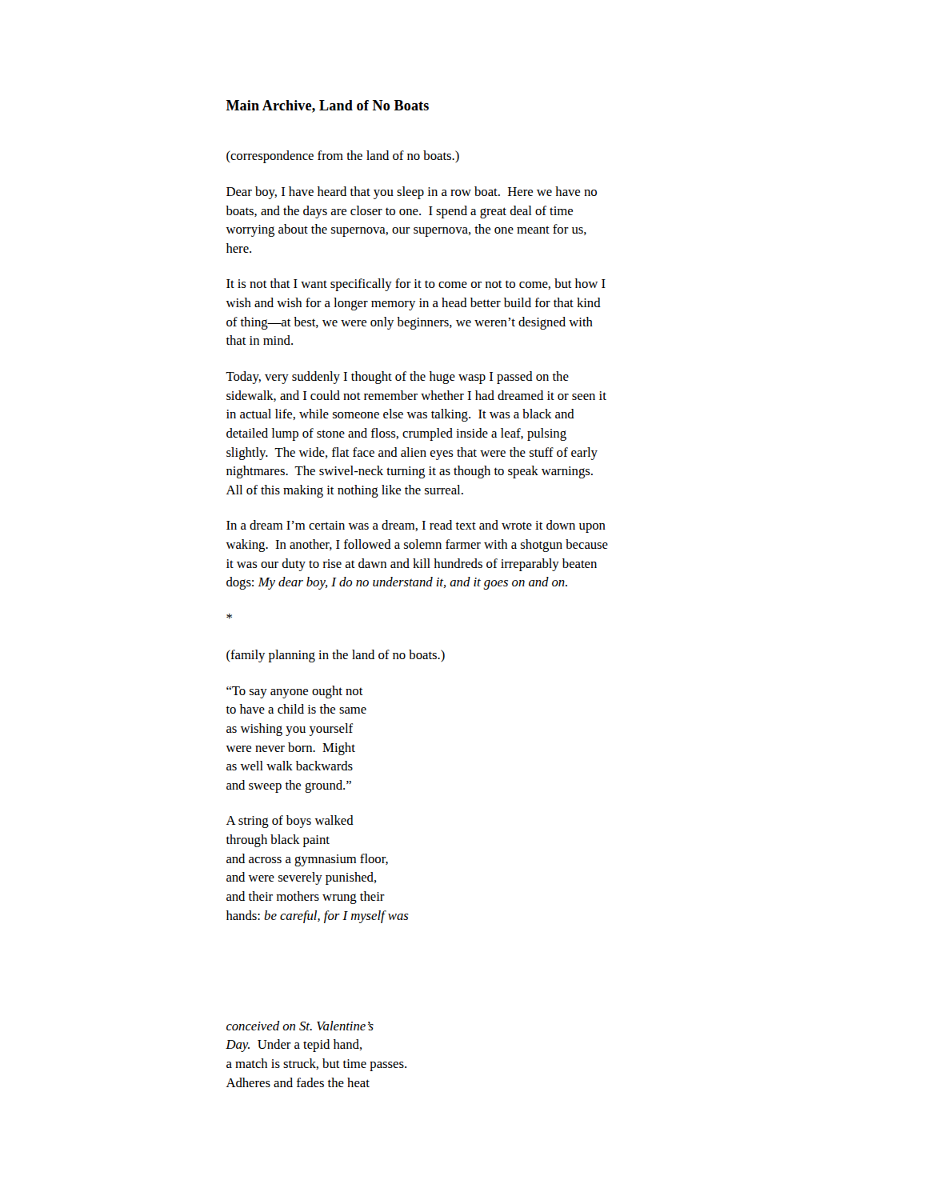Main Archive, Land of No Boats
(correspondence from the land of no boats.)
Dear boy, I have heard that you sleep in a row boat. Here we have no boats, and the days are closer to one. I spend a great deal of time worrying about the supernova, our supernova, the one meant for us, here.
It is not that I want specifically for it to come or not to come, but how I wish and wish for a longer memory in a head better build for that kind of thing—at best, we were only beginners, we weren’t designed with that in mind.
Today, very suddenly I thought of the huge wasp I passed on the sidewalk, and I could not remember whether I had dreamed it or seen it in actual life, while someone else was talking. It was a black and detailed lump of stone and floss, crumpled inside a leaf, pulsing slightly. The wide, flat face and alien eyes that were the stuff of early nightmares. The swivel-neck turning it as though to speak warnings. All of this making it nothing like the surreal.
In a dream I’m certain was a dream, I read text and wrote it down upon waking. In another, I followed a solemn farmer with a shotgun because it was our duty to rise at dawn and kill hundreds of irreparably beaten dogs: My dear boy, I do no understand it, and it goes on and on.
*
(family planning in the land of no boats.)
“To say anyone ought not
to have a child is the same
as wishing you yourself
were never born. Might
as well walk backwards
and sweep the ground.”
A string of boys walked
through black paint
and across a gymnasium floor,
and were severely punished,
and their mothers wrung their
hands: be careful, for I myself was
conceived on St. Valentine’s
Day. Under a tepid hand,
a match is struck, but time passes.
Adheres and fades the heat